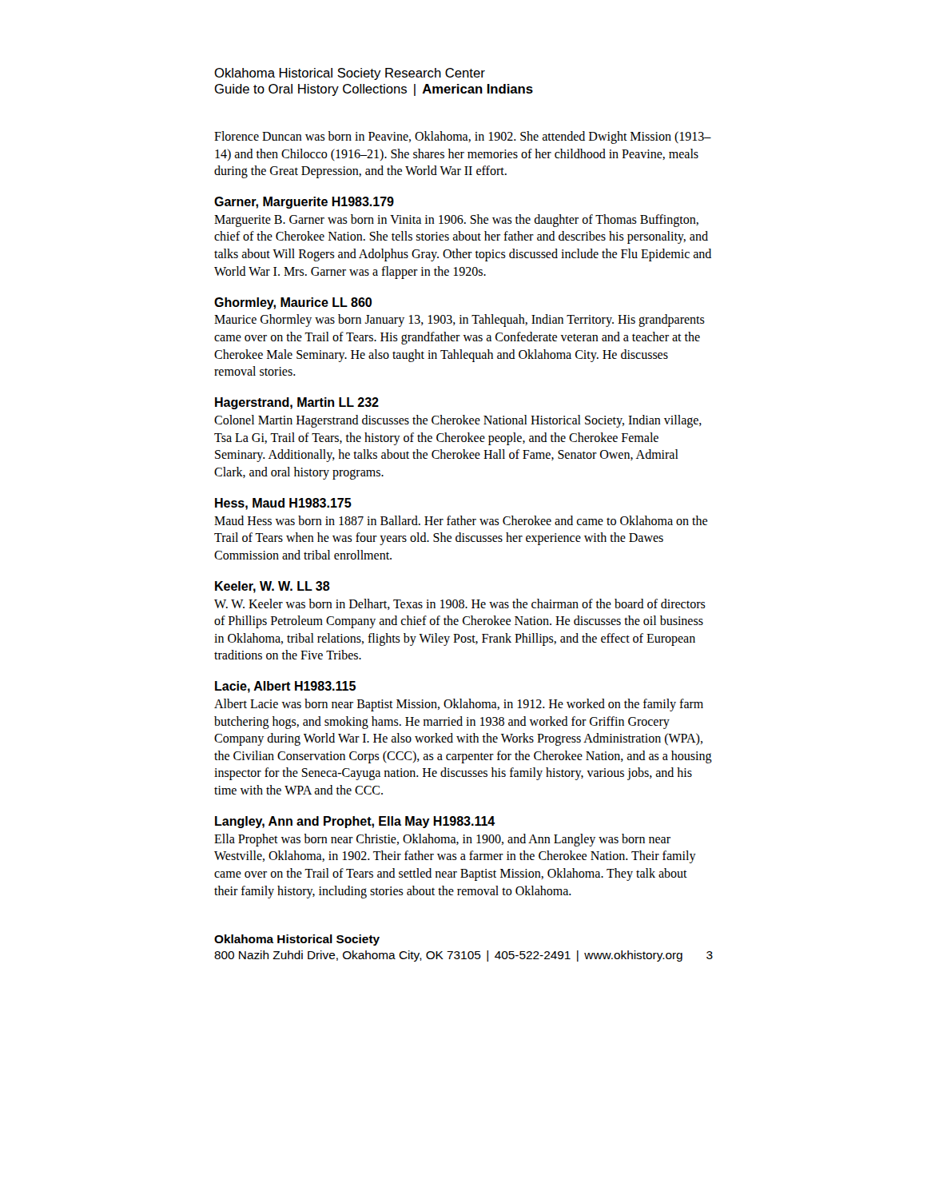Oklahoma Historical Society Research Center Guide to Oral History Collections | American Indians
Florence Duncan was born in Peavine, Oklahoma, in 1902. She attended Dwight Mission (1913–14) and then Chilocco (1916–21). She shares her memories of her childhood in Peavine, meals during the Great Depression, and the World War II effort.
Garner, Marguerite H1983.179
Marguerite B. Garner was born in Vinita in 1906. She was the daughter of Thomas Buffington, chief of the Cherokee Nation. She tells stories about her father and describes his personality, and talks about Will Rogers and Adolphus Gray. Other topics discussed include the Flu Epidemic and World War I. Mrs. Garner was a flapper in the 1920s.
Ghormley, Maurice LL 860
Maurice Ghormley was born January 13, 1903, in Tahlequah, Indian Territory. His grandparents came over on the Trail of Tears. His grandfather was a Confederate veteran and a teacher at the Cherokee Male Seminary. He also taught in Tahlequah and Oklahoma City. He discusses removal stories.
Hagerstrand, Martin LL 232
Colonel Martin Hagerstrand discusses the Cherokee National Historical Society, Indian village, Tsa La Gi, Trail of Tears, the history of the Cherokee people, and the Cherokee Female Seminary. Additionally, he talks about the Cherokee Hall of Fame, Senator Owen, Admiral Clark, and oral history programs.
Hess, Maud H1983.175
Maud Hess was born in 1887 in Ballard. Her father was Cherokee and came to Oklahoma on the Trail of Tears when he was four years old. She discusses her experience with the Dawes Commission and tribal enrollment.
Keeler, W. W. LL 38
W. W. Keeler was born in Delhart, Texas in 1908. He was the chairman of the board of directors of Phillips Petroleum Company and chief of the Cherokee Nation. He discusses the oil business in Oklahoma, tribal relations, flights by Wiley Post, Frank Phillips, and the effect of European traditions on the Five Tribes.
Lacie, Albert H1983.115
Albert Lacie was born near Baptist Mission, Oklahoma, in 1912. He worked on the family farm butchering hogs, and smoking hams. He married in 1938 and worked for Griffin Grocery Company during World War I. He also worked with the Works Progress Administration (WPA), the Civilian Conservation Corps (CCC), as a carpenter for the Cherokee Nation, and as a housing inspector for the Seneca-Cayuga nation. He discusses his family history, various jobs, and his time with the WPA and the CCC.
Langley, Ann and Prophet, Ella May H1983.114
Ella Prophet was born near Christie, Oklahoma, in 1900, and Ann Langley was born near Westville, Oklahoma, in 1902. Their father was a farmer in the Cherokee Nation. Their family came over on the Trail of Tears and settled near Baptist Mission, Oklahoma. They talk about their family history, including stories about the removal to Oklahoma.
Oklahoma Historical Society 800 Nazih Zuhdi Drive, Okahoma City, OK 73105 | 405-522-2491 | www.okhistory.org 3